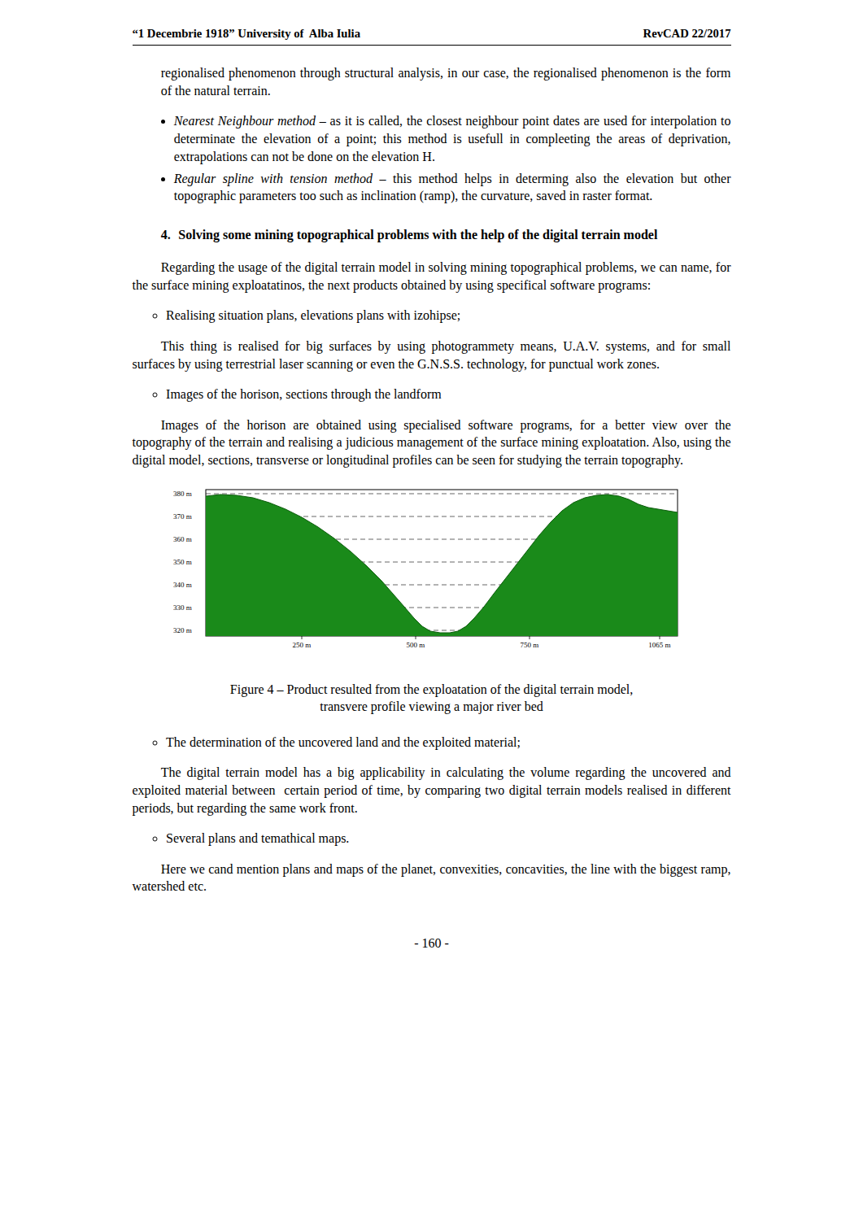“1 Decembrie 1918” University of Alba Iulia
RevCAD 22/2017
regionalised phenomenon through structural analysis, in our case, the regionalised phenomenon is the form of the natural terrain.
Nearest Neighbour method – as it is called, the closest neighbour point dates are used for interpolation to determinate the elevation of a point; this method is usefull in compleeting the areas of deprivation, extrapolations can not be done on the elevation H.
Regular spline with tension method – this method helps in determing also the elevation but other topographic parameters too such as inclination (ramp), the curvature, saved in raster format.
4. Solving some mining topographical problems with the help of the digital terrain model
Regarding the usage of the digital terrain model in solving mining topographical problems, we can name, for the surface mining exploatatinos, the next products obtained by using specifical software programs:
Realising situation plans, elevations plans with izohipse;
This thing is realised for big surfaces by using photogrammety means, U.A.V. systems, and for small surfaces by using terrestrial laser scanning or even the G.N.S.S. technology, for punctual work zones.
Images of the horison, sections through the landform
Images of the horison are obtained using specialised software programs, for a better view over the topography of the terrain and realising a judicious management of the surface mining exploatation. Also, using the digital model, sections, transverse or longitudinal profiles can be seen for studying the terrain topography.
380 m 370 m 360 m 350 m 340 m 330 m 320 m 250 m 500 m 750 m 1065 m
Figure 4 – Product resulted from the exploatation of the digital terrain model,
transvere profile viewing a major river bed
The determination of the uncovered land and the exploited material;
The digital terrain model has a big applicability in calculating the volume regarding the uncovered and exploited material between certain period of time, by comparing two digital terrain models realised in different periods, but regarding the same work front.
Several plans and temathical maps.
Here we cand mention plans and maps of the planet, convexities, concavities, the line with the biggest ramp, watershed etc.
- 160 -